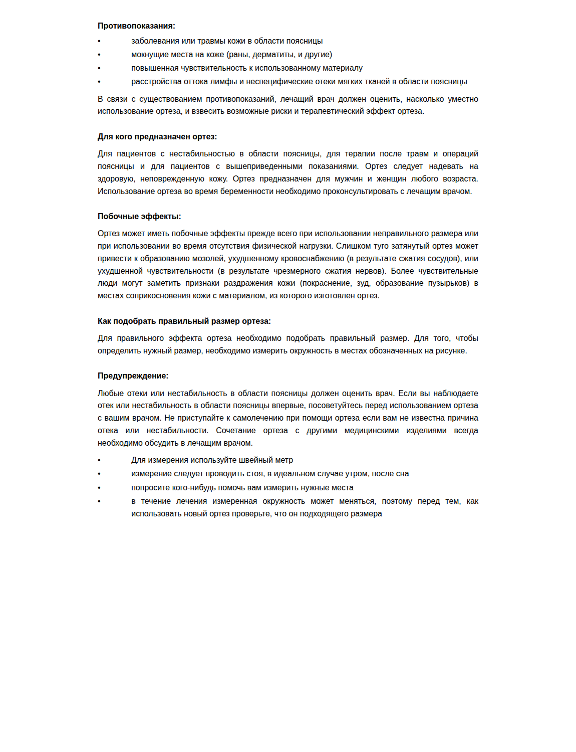Противопоказания:
заболевания или травмы кожи в области поясницы
мокнущие места на коже (раны, дерматиты, и другие)
повышенная чувствительность к использованному материалу
расстройства оттока лимфы и неспецифические отеки мягких тканей в области поясницы
В связи с существованием противопоказаний, лечащий врач должен оценить, насколько уместно использование ортеза, и взвесить возможные риски и терапевтический эффект ортеза.
Для кого предназначен ортез:
Для пациентов с нестабильностью в области поясницы, для терапии после травм и операций поясницы и для пациентов с вышеприведенными показаниями. Ортез следует надевать на здоровую, неповрежденную кожу. Ортез предназначен для мужчин и женщин любого возраста. Использование ортеза во время беременности необходимо проконсультировать с лечащим врачом.
Побочные эффекты:
Ортез может иметь побочные эффекты прежде всего при использовании неправильного размера или при использовании во время отсутствия физической нагрузки. Слишком туго затянутый ортез может привести к образованию мозолей, ухудшенному кровоснабжению (в результате сжатия сосудов), или ухудшенной чувствительности (в результате чрезмерного сжатия нервов). Более чувствительные люди могут заметить признаки раздражения кожи (покраснение, зуд, образование пузырьков) в местах соприкосновения кожи с материалом, из которого изготовлен ортез.
Как подобрать правильный размер ортеза:
Для правильного эффекта ортеза необходимо подобрать правильный размер. Для того, чтобы определить нужный размер, необходимо измерить окружность в местах обозначенных на рисунке.
Предупреждение:
Любые отеки или нестабильность в области поясницы должен оценить врач. Если вы наблюдаете отек или нестабильность в области поясницы впервые, посоветуйтесь перед использованием ортеза с вашим врачом. Не приступайте к самолечению при помощи ортеза если вам не известна причина отека или нестабильности. Сочетание ортеза с другими медицинскими изделиями всегда необходимо обсудить в лечащим врачом.
Для измерения используйте швейный метр
измерение следует проводить стоя, в идеальном случае утром, после сна
попросите кого-нибудь помочь вам измерить нужные места
в течение лечения измеренная окружность может меняться, поэтому перед тем, как использовать новый ортез проверьте, что он подходящего размера